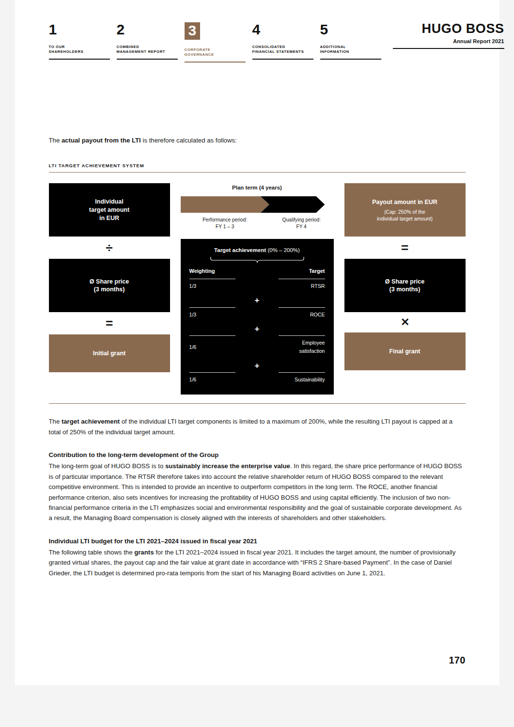1
TO OUR
SHAREHOLDERS
2
COMBINED
MANAGEMENT REPORT
3
CORPORATE
GOVERNANCE
4
CONSOLIDATED
FINANCIAL STATEMENTS
5
ADDITIONAL
INFORMATION
HUGO BOSS
Annual Report 2021
The actual payout from the LTI is therefore calculated as follows:
LTI TARGET ACHIEVEMENT SYSTEM
Individual
target amount
in EUR
÷
Ø Share price
(3 months)
=
Initial grant
Plan term (4 years)
Performance period:
FY 1 – 3
Qualifying period:
FY 4
Target achievement (0% – 200%)
| Weighting | | Target |
| --- | --- | --- |
| 1/3 | | RTSR |
| | + | |
| 1/3 | | ROCE |
| | + | |
| 1/6 | | Employee satisfaction |
| | + | |
| 1/6 | | Sustainability |
Payout amount in EUR
(Cap: 250% of the
individual target amount)
=
Ø Share price
(3 months)
✕
Final grant
The target achievement of the individual LTI target components is limited to a maximum of 200%, while the resulting LTI payout is capped at a total of 250% of the individual target amount.
Contribution to the long-term development of the Group
The long-term goal of HUGO BOSS is to sustainably increase the enterprise value. In this regard, the share price performance of HUGO BOSS is of particular importance. The RTSR therefore takes into account the relative shareholder return of HUGO BOSS compared to the relevant competitive environment. This is intended to provide an incentive to outperform competitors in the long term. The ROCE, another financial performance criterion, also sets incentives for increasing the profitability of HUGO BOSS and using capital efficiently. The inclusion of two non-financial performance criteria in the LTI emphasizes social and environmental responsibility and the goal of sustainable corporate development. As a result, the Managing Board compensation is closely aligned with the interests of shareholders and other stakeholders.
Individual LTI budget for the LTI 2021–2024 issued in fiscal year 2021
The following table shows the grants for the LTI 2021–2024 issued in fiscal year 2021. It includes the target amount, the number of provisionally granted virtual shares, the payout cap and the fair value at grant date in accordance with “IFRS 2 Share-based Payment”. In the case of Daniel Grieder, the LTI budget is determined pro-rata temporis from the start of his Managing Board activities on June 1, 2021.
170